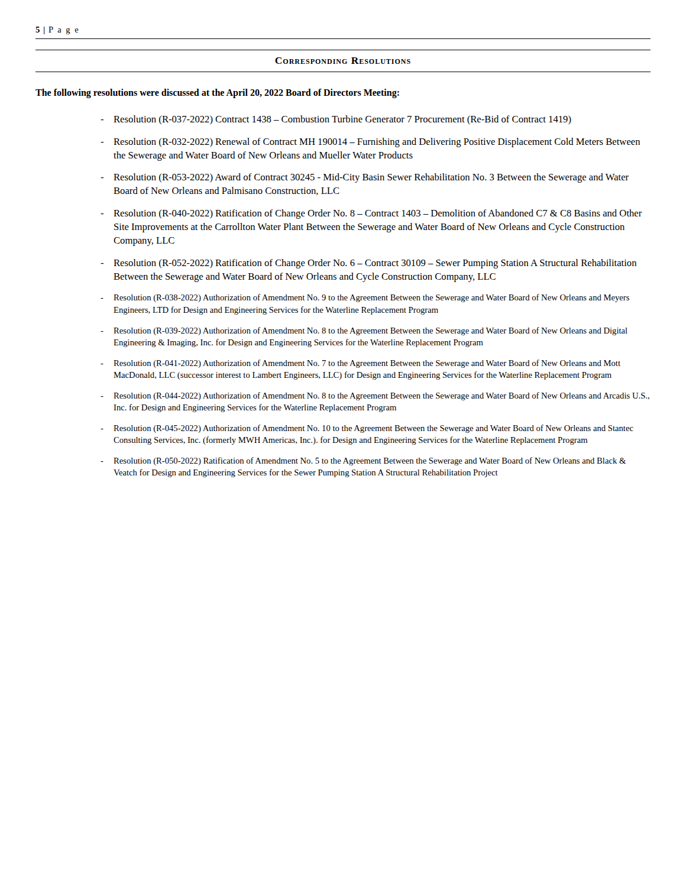5 | P a g e
Corresponding Resolutions
The following resolutions were discussed at the April 20, 2022 Board of Directors Meeting:
Resolution (R-037-2022) Contract 1438 – Combustion Turbine Generator 7 Procurement (Re-Bid of Contract 1419)
Resolution (R-032-2022) Renewal of Contract MH 190014 – Furnishing and Delivering Positive Displacement Cold Meters Between the Sewerage and Water Board of New Orleans and Mueller Water Products
Resolution (R-053-2022) Award of Contract 30245 - Mid-City Basin Sewer Rehabilitation No. 3 Between the Sewerage and Water Board of New Orleans and Palmisano Construction, LLC
Resolution (R-040-2022) Ratification of Change Order No. 8 – Contract 1403 – Demolition of Abandoned C7 & C8 Basins and Other Site Improvements at the Carrollton Water Plant Between the Sewerage and Water Board of New Orleans and Cycle Construction Company, LLC
Resolution (R-052-2022) Ratification of Change Order No. 6 – Contract 30109 – Sewer Pumping Station A Structural Rehabilitation Between the Sewerage and Water Board of New Orleans and Cycle Construction Company, LLC
Resolution (R-038-2022) Authorization of Amendment No. 9 to the Agreement Between the Sewerage and Water Board of New Orleans and Meyers Engineers, LTD for Design and Engineering Services for the Waterline Replacement Program
Resolution (R-039-2022) Authorization of Amendment No. 8 to the Agreement Between the Sewerage and Water Board of New Orleans and Digital Engineering & Imaging, Inc. for Design and Engineering Services for the Waterline Replacement Program
Resolution (R-041-2022) Authorization of Amendment No. 7 to the Agreement Between the Sewerage and Water Board of New Orleans and Mott MacDonald, LLC (successor interest to Lambert Engineers, LLC) for Design and Engineering Services for the Waterline Replacement Program
Resolution (R-044-2022) Authorization of Amendment No. 8 to the Agreement Between the Sewerage and Water Board of New Orleans and Arcadis U.S., Inc. for Design and Engineering Services for the Waterline Replacement Program
Resolution (R-045-2022) Authorization of Amendment No. 10 to the Agreement Between the Sewerage and Water Board of New Orleans and Stantec Consulting Services, Inc. (formerly MWH Americas, Inc.). for Design and Engineering Services for the Waterline Replacement Program
Resolution (R-050-2022) Ratification of Amendment No. 5 to the Agreement Between the Sewerage and Water Board of New Orleans and Black & Veatch for Design and Engineering Services for the Sewer Pumping Station A Structural Rehabilitation Project